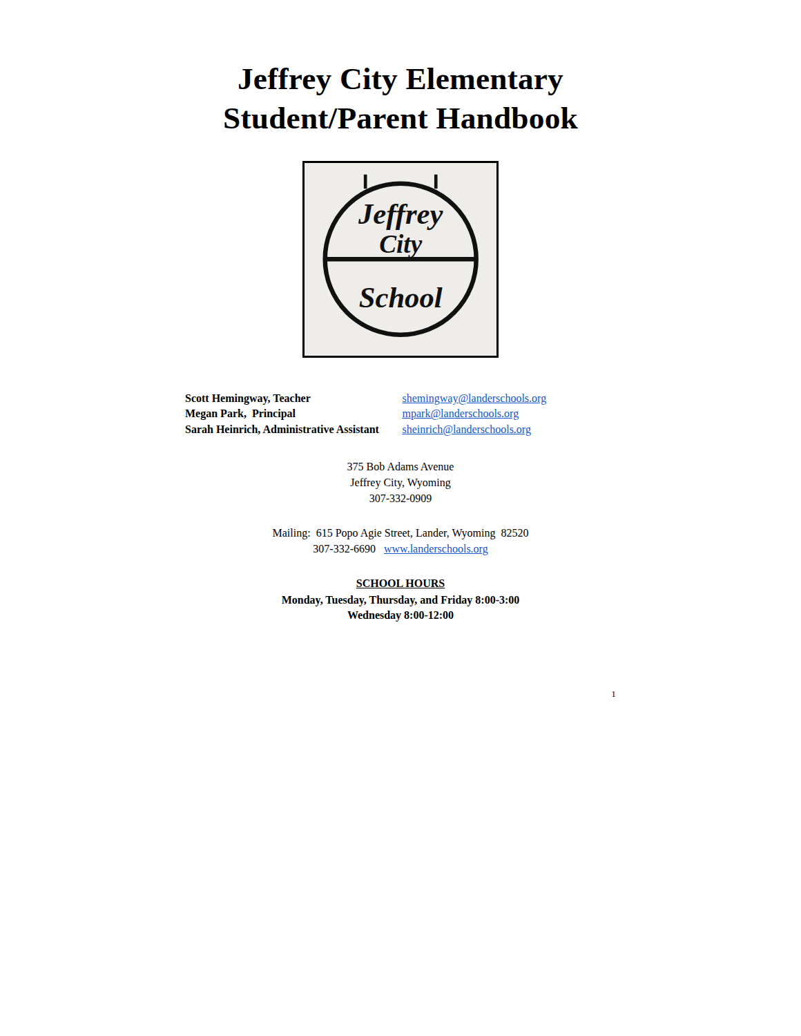Jeffrey City Elementary
Student/Parent Handbook
Jeffrey City School
| Scott Hemingway, Teacher | shemingway@landerschools.org |
| Megan Park, Principal | mpark@landerschools.org |
| Sarah Heinrich, Administrative Assistant | sheinrich@landerschools.org |
375 Bob Adams Avenue
Jeffrey City, Wyoming
307-332-0909
Mailing: 615 Popo Agie Street, Lander, Wyoming 82520
307-332-6690 www.landerschools.org
SCHOOL HOURS
Monday, Tuesday, Thursday, and Friday 8:00-3:00
Wednesday 8:00-12:00
1